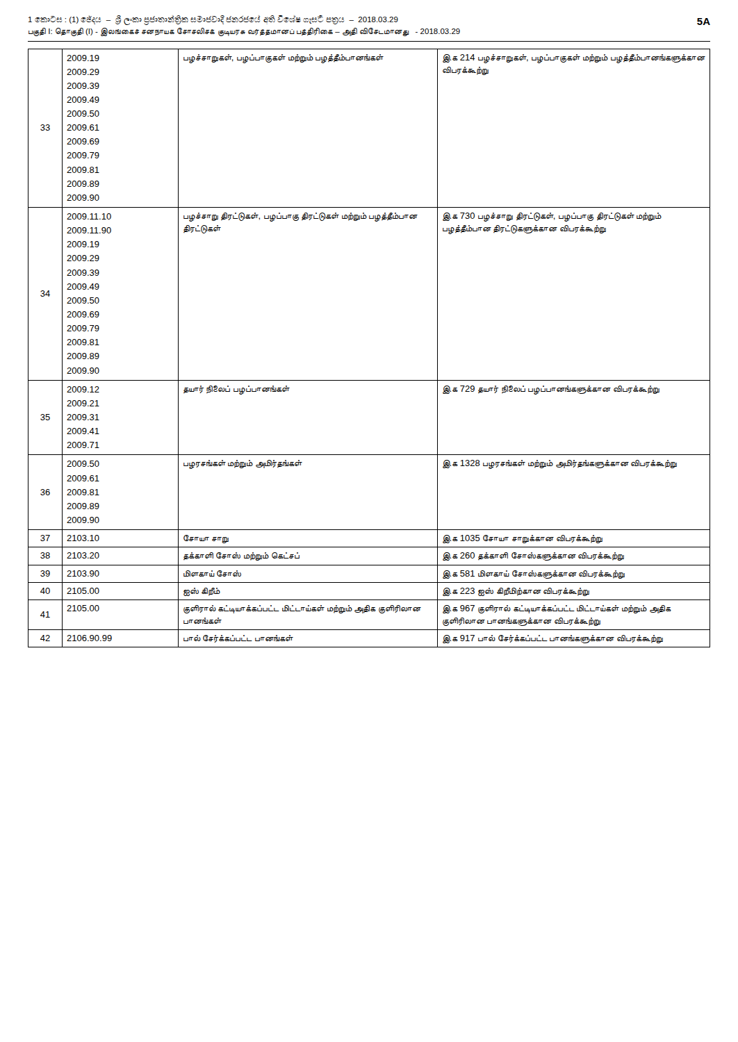1 කොටස : (1) ඡේදය – ශ්‍රී ලංකා ප්‍රජාතාන්ත්‍රික සමාජවාදී ජනරජයේ අති විශේෂ ගැසට් පත්‍රය – 2018.03.29
பகுதி I: தொகுதி (I) - இலங்கைச் சனநாயக சோசலிசக் குடியரசு வர்த்தமானப் பத்திரிகை – அதி விசேடமானது - 2018.03.29
5A
| 33 | 2009.19 2009.29 2009.39 2009.49 2009.50 2009.61 2009.69 2009.79 2009.81 2009.89 2009.90 | பழச்சாறுகள், பழப்பாகுகள் மற்றும் பழத்தீம்பானங்கள் | இ.க 214 பழச்சாறுகள், பழப்பாகுகள் மற்றும் பழத்தீம்பானங்களுக்கான விபரக்கூற்று |
| 34 | 2009.11.10 2009.11.90 2009.19 2009.29 2009.39 2009.49 2009.50 2009.69 2009.79 2009.81 2009.89 2009.90 | பழச்சாறு திரட்டுகள், பழப்பாகு திரட்டுகள் மற்றும் பழத்தீம்பான திரட்டுகள் | இ.க 730 பழச்சாறு திரட்டுகள், பழப்பாகு திரட்டுகள் மற்றும் பழத்தீம்பான திரட்டுகளுக்கான விபரக்கூற்று |
| 35 | 2009.12 2009.21 2009.31 2009.41 2009.71 | தயார் நிலைப் பழப்பானங்கள் | இ.க 729 தயார் நிலைப் பழப்பானங்களுக்கான விபரக்கூற்று |
| 36 | 2009.50 2009.61 2009.81 2009.89 2009.90 | பழரசங்கள் மற்றும் அமிர்தங்கள் | இ.க 1328 பழரசங்கள் மற்றும் அமிர்தங்களுக்கான விபரக்கூற்று |
| 37 | 2103.10 | சோயா சாறு | இ.க 1035 சோயா சாறுக்கான விபரக்கூற்று |
| 38 | 2103.20 | தக்காளி சோஸ் மற்றும் கெட்சப் | இ.க 260 தக்காளி சோஸ்களுக்கான விபரக்கூற்று |
| 39 | 2103.90 | மிளகாய் சோஸ் | இ.க 581 மிளகாய் சோஸ்களுக்கான விபரக்கூற்று |
| 40 | 2105.00 | ஐஸ் கிறீம் | இ.க 223 ஐஸ் கிறீமிற்கான விபரக்கூற்று |
| 41 | 2105.00 | குளிரால் கட்டியாக்கப்பட்ட மிட்டாய்கள் மற்றும் அதிக குளிரிலான பானங்கள் | இ.க 967 குளிரால் கட்டியாக்கப்பட்ட மிட்டாய்கள் மற்றும் அதிக குளிரிலான பானங்களுக்கான விபரக்கூற்று |
| 42 | 2106.90.99 | பால் சேர்க்கப்பட்ட பானங்கள் | இ.க 917 பால் சேர்க்கப்பட்ட பானங்களுக்கான விபரக்கூற்று |